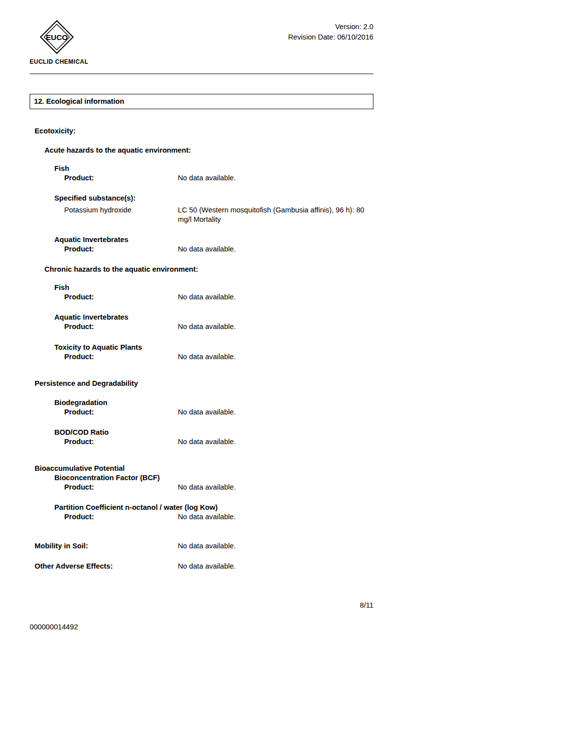EUCO
EUCLID CHEMICAL
Version: 2.0
Revision Date: 06/10/2016
12. Ecological information
Ecotoxicity:
Acute hazards to the aquatic environment:
Fish
Product:
No data available.
Specified substance(s):
Potassium hydroxide
LC 50 (Western mosquitofish (Gambusia affinis), 96 h): 80 mg/l Mortality
Aquatic Invertebrates
Product:
No data available.
Chronic hazards to the aquatic environment:
Fish
Product:
No data available.
Aquatic Invertebrates
Product:
No data available.
Toxicity to Aquatic Plants
Product:
No data available.
Persistence and Degradability
Biodegradation
Product:
No data available.
BOD/COD Ratio
Product:
No data available.
Bioaccumulative Potential
Bioconcentration Factor (BCF)
Product:
No data available.
Partition Coefficient n-octanol / water (log Kow)
Product:
No data available.
Mobility in Soil:
No data available.
Other Adverse Effects:
No data available.
8/11
000000014492